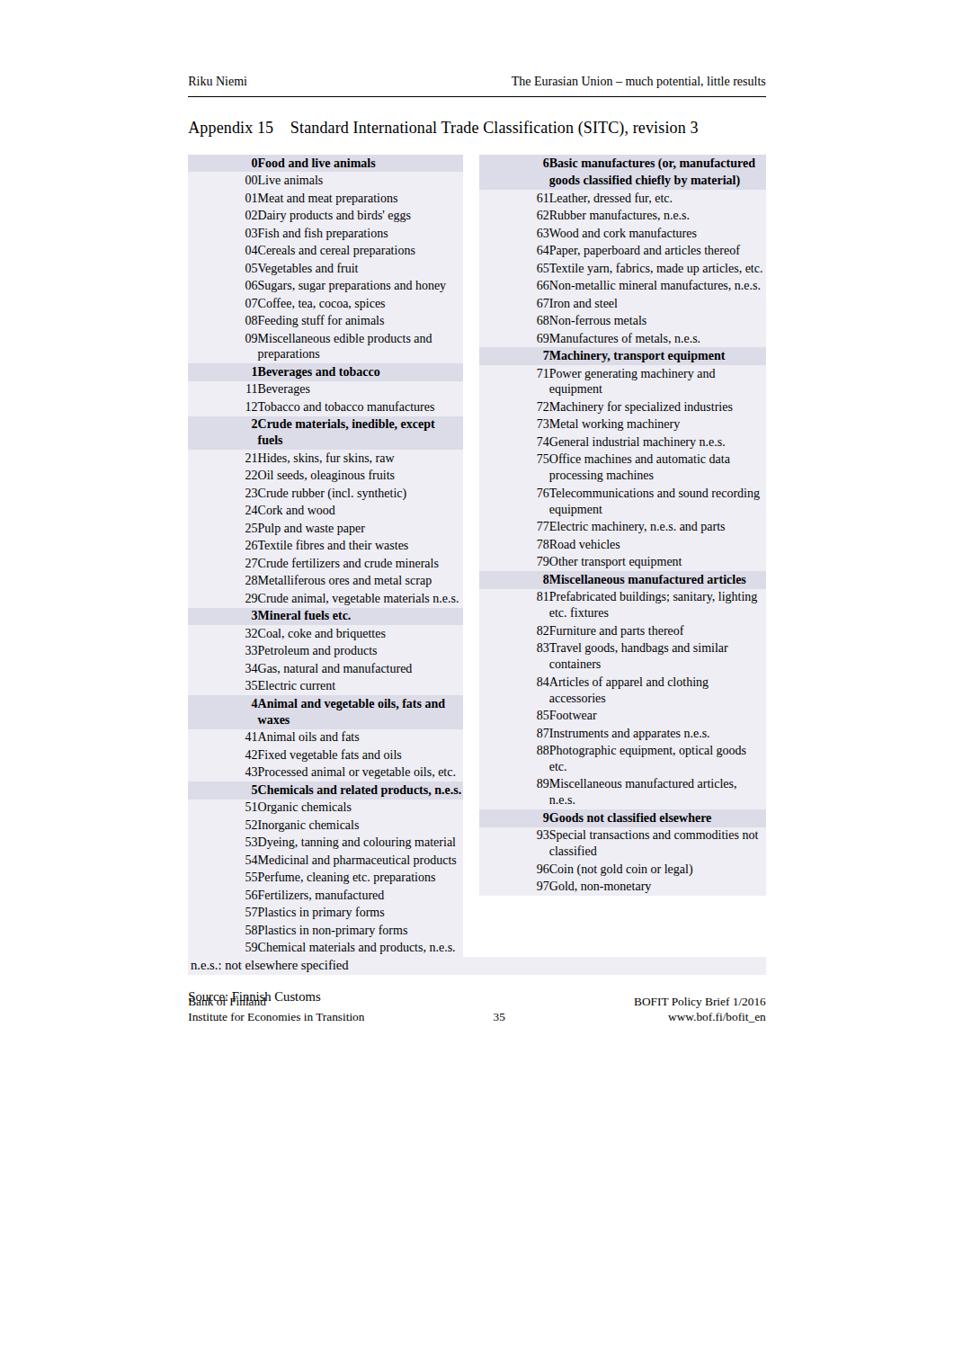Riku Niemi
The Eurasian Union – much potential, little results
Appendix 15 Standard International Trade Classification (SITC), revision 3
| / 0 / Food and live animals / / 00 / Live animals / / 01 / Meat and meat preparations / / 02 / Dairy products and birds' eggs / / 03 / Fish and fish preparations / / 04 / Cereals and cereal preparations / / 05 / Vegetables and fruit / / 06 / Sugars, sugar preparations and honey / / 07 / Coffee, tea, cocoa, spices / / 08 / Feeding stuff for animals / / 09 / Miscellaneous edible products and preparations / / 1 / Beverages and tobacco / / 11 / Beverages / / 12 / Tobacco and tobacco manufactures / / 2 / Crude materials, inedible, except fuels / / 21 / Hides, skins, fur skins, raw / / 22 / Oil seeds, oleaginous fruits / / 23 / Crude rubber (incl. synthetic) / / 24 / Cork and wood / / 25 / Pulp and waste paper / / 26 / Textile fibres and their wastes / / 27 / Crude fertilizers and crude minerals / / 28 / Metalliferous ores and metal scrap / / 29 / Crude animal, vegetable materials n.e.s. / / 3 / Mineral fuels etc. / / 32 / Coal, coke and briquettes / / 33 / Petroleum and products / / 34 / Gas, natural and manufactured / / 35 / Electric current / / 4 / Animal and vegetable oils, fats and waxes / / 41 / Animal oils and fats / / 42 / Fixed vegetable fats and oils / / 43 / Processed animal or vegetable oils, etc. / / 5 / Chemicals and related products, n.e.s. / / 51 / Organic chemicals / / 52 / Inorganic chemicals / / 53 / Dyeing, tanning and colouring material / / 54 / Medicinal and pharmaceutical products / / 55 / Perfume, cleaning etc. preparations / / 56 / Fertilizers, manufactured / / 57 / Plastics in primary forms / / 58 / Plastics in non-primary forms / / 59 / Chemical materials and products, n.e.s. / | | / 6 / Basic manufactures (or, manufactured / / / goods classified chiefly by material) / / 61 / Leather, dressed fur, etc. / / 62 / Rubber manufactures, n.e.s. / / 63 / Wood and cork manufactures / / 64 / Paper, paperboard and articles thereof / / 65 / Textile yarn, fabrics, made up articles, etc. / / 66 / Non-metallic mineral manufactures, n.e.s. / / 67 / Iron and steel / / 68 / Non-ferrous metals / / 69 / Manufactures of metals, n.e.s. / / 7 / Machinery, transport equipment / / 71 / Power generating machinery and equipment / / 72 / Machinery for specialized industries / / 73 / Metal working machinery / / 74 / General industrial machinery n.e.s. / / 75 / Office machines and automatic data processing machines / / 76 / Telecommunications and sound recording equipment / / 77 / Electric machinery, n.e.s. and parts / / 78 / Road vehicles / / 79 / Other transport equipment / / 8 / Miscellaneous manufactured articles / / 81 / Prefabricated buildings; sanitary, lighting etc. fixtures / / 82 / Furniture and parts thereof / / 83 / Travel goods, handbags and similar containers / / 84 / Articles of apparel and clothing accessories / / 85 / Footwear / / 87 / Instruments and apparates n.e.s. / / 88 / Photographic equipment, optical goods etc. / / 89 / Miscellaneous manufactured articles, n.e.s. / / 9 / Goods not classified elsewhere / / 93 / Special transactions and commodities not classified / / 96 / Coin (not gold coin or legal) / / 97 / Gold, non-monetary / |
n.e.s.: not elsewhere specified
Source: Finnish Customs
Bank of Finland
Institute for Economies in Transition
35
BOFIT Policy Brief 1/2016
www.bof.fi/bofit_en